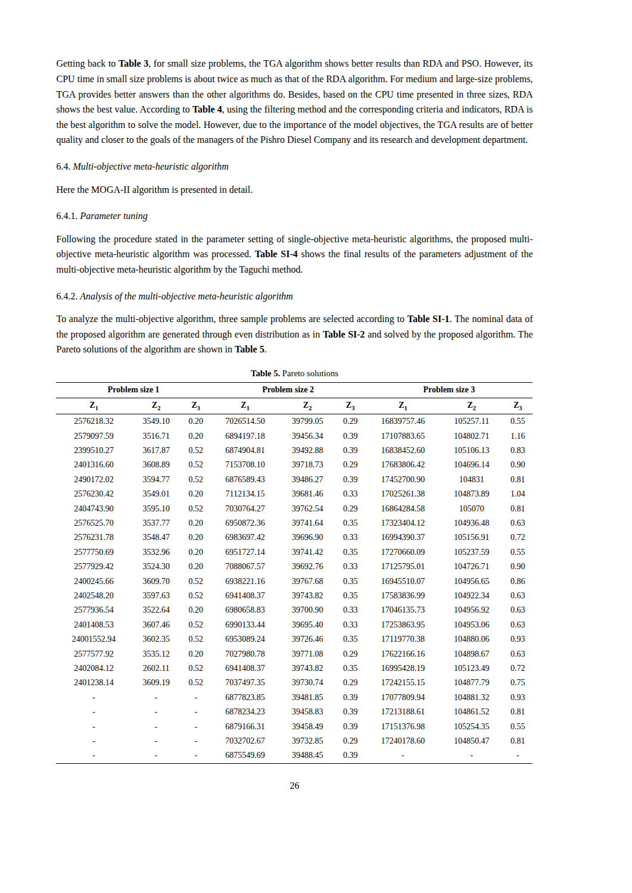Getting back to Table 3, for small size problems, the TGA algorithm shows better results than RDA and PSO. However, its CPU time in small size problems is about twice as much as that of the RDA algorithm. For medium and large-size problems, TGA provides better answers than the other algorithms do. Besides, based on the CPU time presented in three sizes, RDA shows the best value. According to Table 4, using the filtering method and the corresponding criteria and indicators, RDA is the best algorithm to solve the model. However, due to the importance of the model objectives, the TGA results are of better quality and closer to the goals of the managers of the Pishro Diesel Company and its research and development department.
6.4. Multi-objective meta-heuristic algorithm
Here the MOGA-II algorithm is presented in detail.
6.4.1. Parameter tuning
Following the procedure stated in the parameter setting of single-objective meta-heuristic algorithms, the proposed multi-objective meta-heuristic algorithm was processed. Table SI-4 shows the final results of the parameters adjustment of the multi-objective meta-heuristic algorithm by the Taguchi method.
6.4.2. Analysis of the multi-objective meta-heuristic algorithm
To analyze the multi-objective algorithm, three sample problems are selected according to Table SI-1. The nominal data of the proposed algorithm are generated through even distribution as in Table SI-2 and solved by the proposed algorithm. The Pareto solutions of the algorithm are shown in Table 5.
Table 5. Pareto solutions
| Problem size 1 | Problem size 2 | Problem size 3 |
| --- | --- | --- |
| Z 1 | Z 2 | Z 3 | Z 1 | Z 2 | Z 3 | Z 1 | Z 2 | Z 3 |
| 2576218.32 | 3549.10 | 0.20 | 7026514.50 | 39799.05 | 0.29 | 16839757.46 | 105257.11 | 0.55 |
| 2579097.59 | 3516.71 | 0.20 | 6894197.18 | 39456.34 | 0.39 | 17107883.65 | 104802.71 | 1.16 |
| 2399510.27 | 3617.87 | 0.52 | 6874904.81 | 39492.88 | 0.39 | 16838452.60 | 105106.13 | 0.83 |
| 2401316.60 | 3608.89 | 0.52 | 7153708.10 | 39718.73 | 0.29 | 17683806.42 | 104696.14 | 0.90 |
| 2490172.02 | 3594.77 | 0.52 | 6876589.43 | 39486.27 | 0.39 | 17452700.90 | 104831 | 0.81 |
| 2576230.42 | 3549.01 | 0.20 | 7112134.15 | 39681.46 | 0.33 | 17025261.38 | 104873.89 | 1.04 |
| 2404743.90 | 3595.10 | 0.52 | 7030764.27 | 39762.54 | 0.29 | 16864284.58 | 105070 | 0.81 |
| 2576525.70 | 3537.77 | 0.20 | 6950872.36 | 39741.64 | 0.35 | 17323404.12 | 104936.48 | 0.63 |
| 2576231.78 | 3548.47 | 0.20 | 6983697.42 | 39696.90 | 0.33 | 16994390.37 | 105156.91 | 0.72 |
| 2577750.69 | 3532.96 | 0.20 | 6951727.14 | 39741.42 | 0.35 | 17270660.09 | 105237.59 | 0.55 |
| 2577929.42 | 3524.30 | 0.20 | 7088067.57 | 39692.76 | 0.33 | 17125795.01 | 104726.71 | 0.90 |
| 2400245.66 | 3609.70 | 0.52 | 6938221.16 | 39767.68 | 0.35 | 16945510.07 | 104956.65 | 0.86 |
| 2402548.20 | 3597.63 | 0.52 | 6941408.37 | 39743.82 | 0.35 | 17583836.99 | 104922.34 | 0.63 |
| 2577936.54 | 3522.64 | 0.20 | 6980658.83 | 39700.90 | 0.33 | 17046135.73 | 104956.92 | 0.63 |
| 2401408.53 | 3607.46 | 0.52 | 6990133.44 | 39695.40 | 0.33 | 17253863.95 | 104953.06 | 0.63 |
| 24001552.94 | 3602.35 | 0.52 | 6953089.24 | 39726.46 | 0.35 | 17119770.38 | 104880.06 | 0.93 |
| 2577577.92 | 3535.12 | 0.20 | 7027980.78 | 39771.08 | 0.29 | 17622166.16 | 104898.67 | 0.63 |
| 2402084.12 | 2602.11 | 0.52 | 6941408.37 | 39743.82 | 0.35 | 16995428.19 | 105123.49 | 0.72 |
| 2401238.14 | 3609.19 | 0.52 | 7037497.35 | 39730.74 | 0.29 | 17242155.15 | 104877.79 | 0.75 |
| - | - | - | 6877823.85 | 39481.85 | 0.39 | 17077809.94 | 104881.32 | 0.93 |
| - | - | - | 6878234.23 | 39458.83 | 0.39 | 17213188.61 | 104861.52 | 0.81 |
| - | - | - | 6879166.31 | 39458.49 | 0.39 | 17151376.98 | 105254.35 | 0.55 |
| - | - | - | 7032702.67 | 39732.85 | 0.29 | 17240178.60 | 104850.47 | 0.81 |
| - | - | - | 6875549.69 | 39488.45 | 0.39 | - | - | - |
26